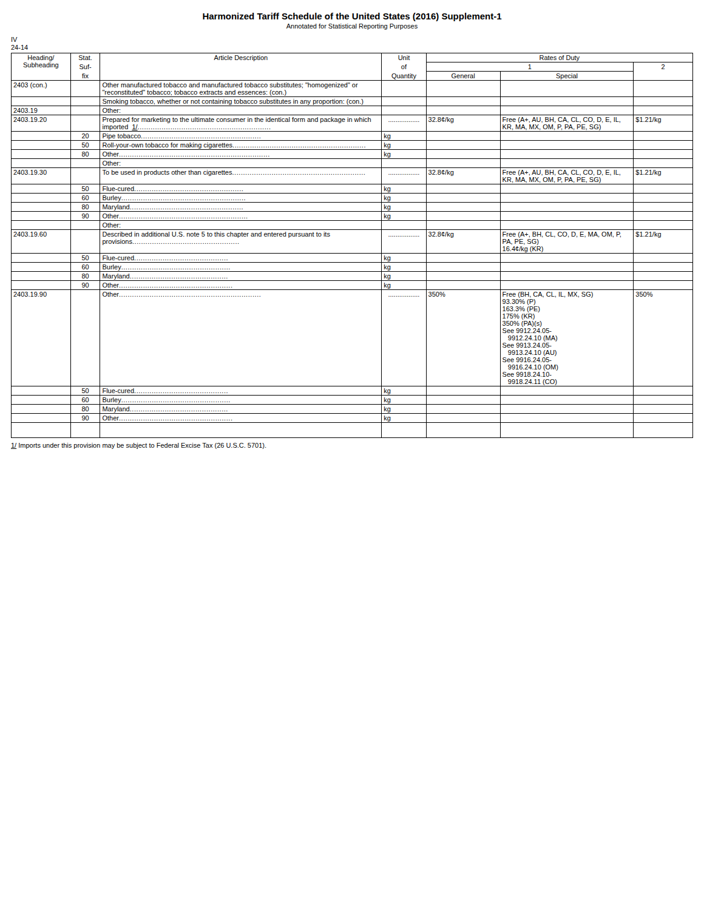Harmonized Tariff Schedule of the United States (2016) Supplement-1
Annotated for Statistical Reporting Purposes
IV
24-14
| Heading/ Subheading | Stat. | Article Description | Unit | Rates of Duty |
| --- | --- | --- | --- | --- |
| Suf- | of | 1 | 2 |
| | fix | | Quantity | General | Special |
| 2403 (con.) | | Other manufactured tobacco and manufactured tobacco substitutes; "homogenized" or "reconstituted" tobacco; tobacco extracts and essences: (con.) | | | | |
| | | Smoking tobacco, whether or not containing tobacco substitutes in any proportion: (con.) | | | | |
| 2403.19 | | Other: | | | | |
| 2403.19.20 | | Prepared for marketing to the ultimate consumer in the identical form and package in which imported 1/ ............................................................. | ................. | 32.8¢/kg | Free (A+, AU, BH, CA, CL, CO, D, E, IL, KR, MA, MX, OM, P, PA, PE, SG) | $1.21/kg |
| | 20 | Pipe tobacco ....................................................... | kg | | | |
| | 50 | Roll-your-own tobacco for making cigarettes ............................................................. | kg | | | |
| | 80 | Other ..................................................................... | kg | | | |
| | | Other: | | | | |
| 2403.19.30 | | To be used in products other than cigarettes ............................................................. | ................. | 32.8¢/kg | Free (A+, AU, BH, CA, CL, CO, D, E, IL, KR, MA, MX, OM, P, PA, PE, SG) | $1.21/kg |
| | 50 | Flue-cured .................................................. | kg | | | |
| | 60 | Burley ......................................................... | kg | | | |
| | 80 | Maryland .................................................... | kg | | | |
| | 90 | Other ........................................................... | kg | | | |
| | | Other: | | | | |
| 2403.19.60 | | Described in additional U.S. note 5 to this chapter and entered pursuant to its provisions ................................................. | ................. | 32.8¢/kg | Free (A+, BH, CL, CO, D, E, MA, OM, P, PA, PE, SG) 16.4¢/kg (KR) | $1.21/kg |
| | 50 | Flue-cured ........................................... | kg | | | |
| | 60 | Burley .................................................. | kg | | | |
| | 80 | Maryland ............................................. | kg | | | |
| | 90 | Other .................................................... | kg | | | |
| 2403.19.90 | | Other ................................................................. | ................. | 350% | Free (BH, CA, CL, IL, MX, SG) 93.30% (P) 163.3% (PE) 175% (KR) 350% (PA)(s) See 9912.24.05- 9912.24.10 (MA) See 9913.24.05- 9913.24.10 (AU) See 9916.24.05- 9916.24.10 (OM) See 9918.24.10- 9918.24.11 (CO) | 350% |
| | 50 | Flue-cured ........................................... | kg | | | |
| | 60 | Burley .................................................. | kg | | | |
| | 80 | Maryland ............................................. | kg | | | |
| | 90 | Other .................................................... | kg | | | |
1/ Imports under this provision may be subject to Federal Excise Tax (26 U.S.C. 5701).